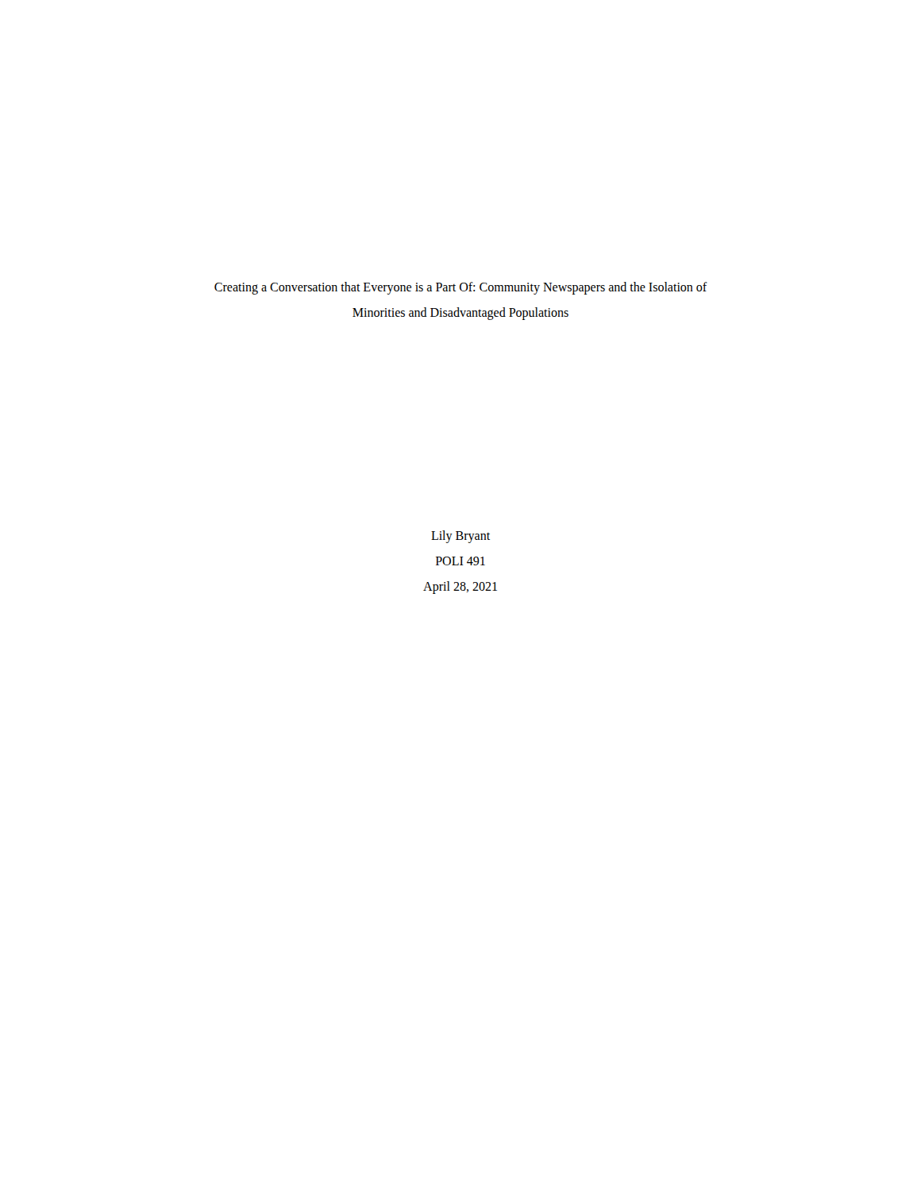Creating a Conversation that Everyone is a Part Of: Community Newspapers and the Isolation of
Minorities and Disadvantaged Populations
Lily Bryant
POLI 491
April 28, 2021